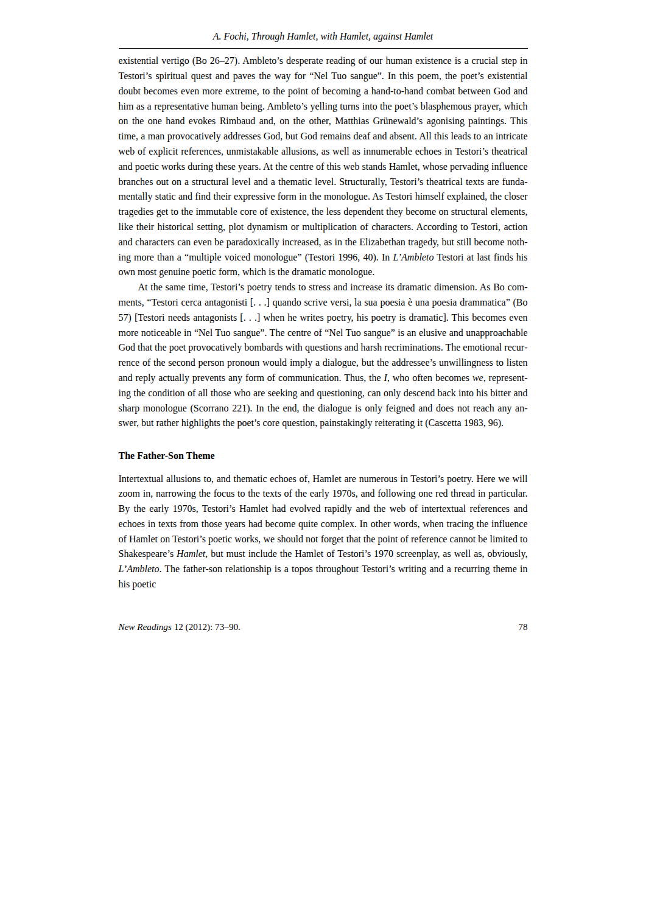A. Fochi, Through Hamlet, with Hamlet, against Hamlet
existential vertigo (Bo 26–27). Ambleto’s desperate reading of our human existence is a crucial step in Testori’s spiritual quest and paves the way for “Nel Tuo sangue”. In this poem, the poet’s existential doubt becomes even more extreme, to the point of becoming a hand-to-hand combat between God and him as a representative human being. Ambleto’s yelling turns into the poet’s blasphemous prayer, which on the one hand evokes Rimbaud and, on the other, Matthias Grünewald’s agonising paintings. This time, a man provocatively addresses God, but God remains deaf and absent. All this leads to an intricate web of explicit references, unmistakable allusions, as well as innumerable echoes in Testori’s theatrical and poetic works during these years. At the centre of this web stands Hamlet, whose pervading influence branches out on a structural level and a thematic level. Structurally, Testori’s theatrical texts are fundamentally static and find their expressive form in the monologue. As Testori himself explained, the closer tragedies get to the immutable core of existence, the less dependent they become on structural elements, like their historical setting, plot dynamism or multiplication of characters. According to Testori, action and characters can even be paradoxically increased, as in the Elizabethan tragedy, but still become nothing more than a “multiple voiced monologue” (Testori 1996, 40). In L’Ambleto Testori at last finds his own most genuine poetic form, which is the dramatic monologue.
At the same time, Testori’s poetry tends to stress and increase its dramatic dimension. As Bo comments, “Testori cerca antagonisti [. . .] quando scrive versi, la sua poesia è una poesia drammatica” (Bo 57) [Testori needs antagonists [. . .] when he writes poetry, his poetry is dramatic]. This becomes even more noticeable in “Nel Tuo sangue”. The centre of “Nel Tuo sangue” is an elusive and unapproachable God that the poet provocatively bombards with questions and harsh recriminations. The emotional recurrence of the second person pronoun would imply a dialogue, but the addressee’s unwillingness to listen and reply actually prevents any form of communication. Thus, the I, who often becomes we, representing the condition of all those who are seeking and questioning, can only descend back into his bitter and sharp monologue (Scorrano 221). In the end, the dialogue is only feigned and does not reach any answer, but rather highlights the poet’s core question, painstakingly reiterating it (Cascetta 1983, 96).
The Father-Son Theme
Intertextual allusions to, and thematic echoes of, Hamlet are numerous in Testori’s poetry. Here we will zoom in, narrowing the focus to the texts of the early 1970s, and following one red thread in particular. By the early 1970s, Testori’s Hamlet had evolved rapidly and the web of intertextual references and echoes in texts from those years had become quite complex. In other words, when tracing the influence of Hamlet on Testori’s poetic works, we should not forget that the point of reference cannot be limited to Shakespeare’s Hamlet, but must include the Hamlet of Testori’s 1970 screenplay, as well as, obviously, L’Ambleto. The father-son relationship is a topos throughout Testori’s writing and a recurring theme in his poetic
New Readings 12 (2012): 73–90. 78